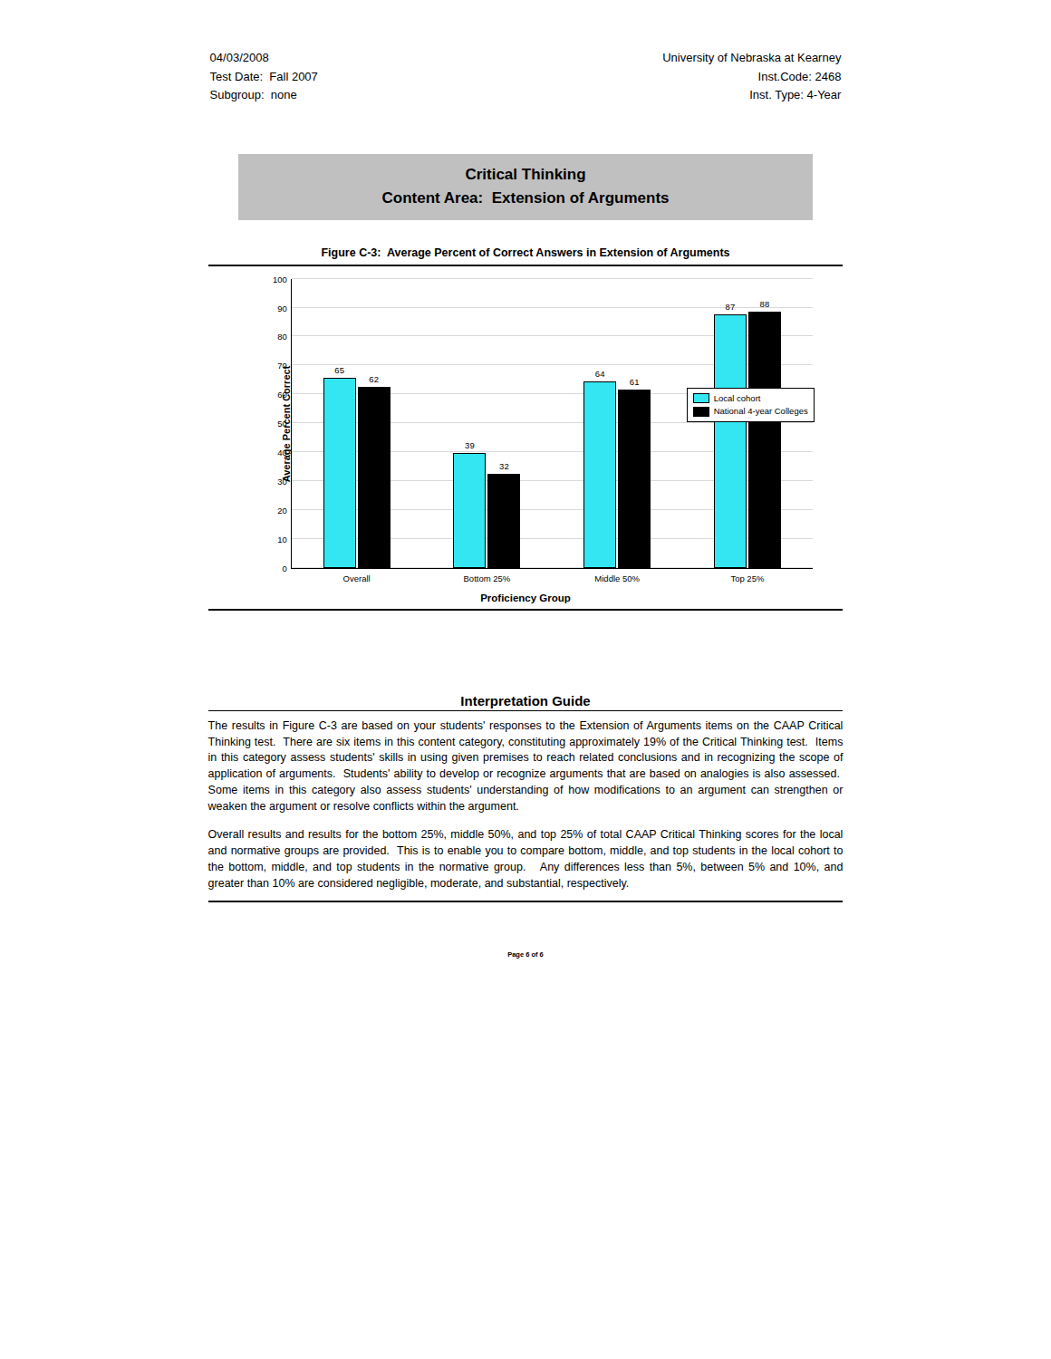| 04/03/2008 | University of Nebraska at Kearney |
| Test Date: Fall 2007 | Inst.Code: 2468 |
| Subgroup: none | Inst. Type: 4-Year |
Critical Thinking
Content Area: Extension of Arguments
Figure C-3: Average Percent of Correct Answers in Extension of Arguments
Average Percent Correct
100
90
80
70
60
50
40
30
20
10
0
65
62
39
32
64
61
87
88
Overall
Bottom 25%
Middle 50%
Top 25%
Local cohort
National 4-year Colleges
Proficiency Group
Interpretation Guide
The results in Figure C-3 are based on your students' responses to the Extension of Arguments items on the CAAP Critical Thinking test. There are six items in this content category, constituting approximately 19% of the Critical Thinking test. Items in this category assess students' skills in using given premises to reach related conclusions and in recognizing the scope of application of arguments. Students' ability to develop or recognize arguments that are based on analogies is also assessed. Some items in this category also assess students' understanding of how modifications to an argument can strengthen or weaken the argument or resolve conflicts within the argument.
Overall results and results for the bottom 25%, middle 50%, and top 25% of total CAAP Critical Thinking scores for the local and normative groups are provided. This is to enable you to compare bottom, middle, and top students in the local cohort to the bottom, middle, and top students in the normative group. Any differences less than 5%, between 5% and 10%, and greater than 10% are considered negligible, moderate, and substantial, respectively.
Page 6 of 6